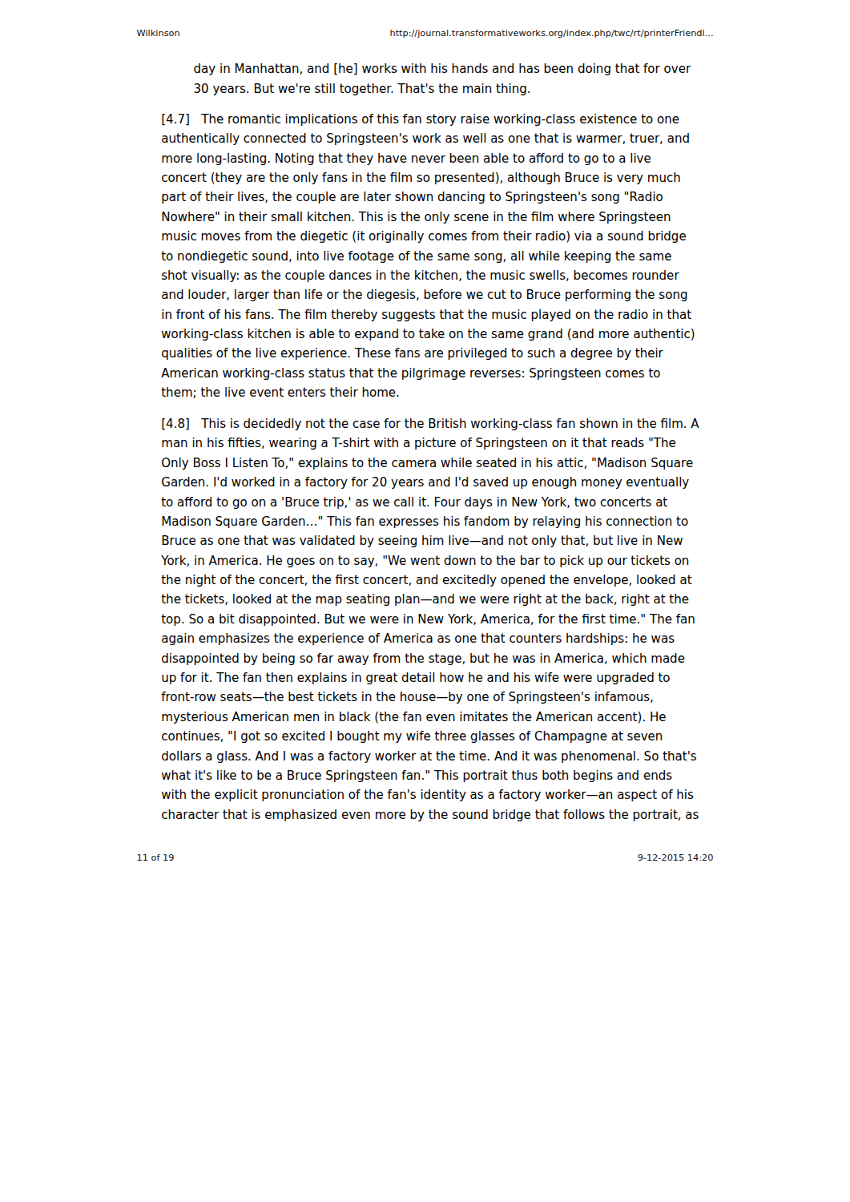Wilkinson
http://journal.transformativeworks.org/index.php/twc/rt/printerFriendl...
day in Manhattan, and [he] works with his hands and has been doing that for over 30 years. But we're still together. That's the main thing.
[4.7] The romantic implications of this fan story raise working-class existence to one authentically connected to Springsteen's work as well as one that is warmer, truer, and more long-lasting. Noting that they have never been able to afford to go to a live concert (they are the only fans in the film so presented), although Bruce is very much part of their lives, the couple are later shown dancing to Springsteen's song "Radio Nowhere" in their small kitchen. This is the only scene in the film where Springsteen music moves from the diegetic (it originally comes from their radio) via a sound bridge to nondiegetic sound, into live footage of the same song, all while keeping the same shot visually: as the couple dances in the kitchen, the music swells, becomes rounder and louder, larger than life or the diegesis, before we cut to Bruce performing the song in front of his fans. The film thereby suggests that the music played on the radio in that working-class kitchen is able to expand to take on the same grand (and more authentic) qualities of the live experience. These fans are privileged to such a degree by their American working-class status that the pilgrimage reverses: Springsteen comes to them; the live event enters their home.
[4.8] This is decidedly not the case for the British working-class fan shown in the film. A man in his fifties, wearing a T-shirt with a picture of Springsteen on it that reads "The Only Boss I Listen To," explains to the camera while seated in his attic, "Madison Square Garden. I'd worked in a factory for 20 years and I'd saved up enough money eventually to afford to go on a 'Bruce trip,' as we call it. Four days in New York, two concerts at Madison Square Garden…" This fan expresses his fandom by relaying his connection to Bruce as one that was validated by seeing him live—and not only that, but live in New York, in America. He goes on to say, "We went down to the bar to pick up our tickets on the night of the concert, the first concert, and excitedly opened the envelope, looked at the tickets, looked at the map seating plan—and we were right at the back, right at the top. So a bit disappointed. But we were in New York, America, for the first time." The fan again emphasizes the experience of America as one that counters hardships: he was disappointed by being so far away from the stage, but he was in America, which made up for it. The fan then explains in great detail how he and his wife were upgraded to front-row seats—the best tickets in the house—by one of Springsteen's infamous, mysterious American men in black (the fan even imitates the American accent). He continues, "I got so excited I bought my wife three glasses of Champagne at seven dollars a glass. And I was a factory worker at the time. And it was phenomenal. So that's what it's like to be a Bruce Springsteen fan." This portrait thus both begins and ends with the explicit pronunciation of the fan's identity as a factory worker—an aspect of his character that is emphasized even more by the sound bridge that follows the portrait, as
11 of 19
9-12-2015 14:20